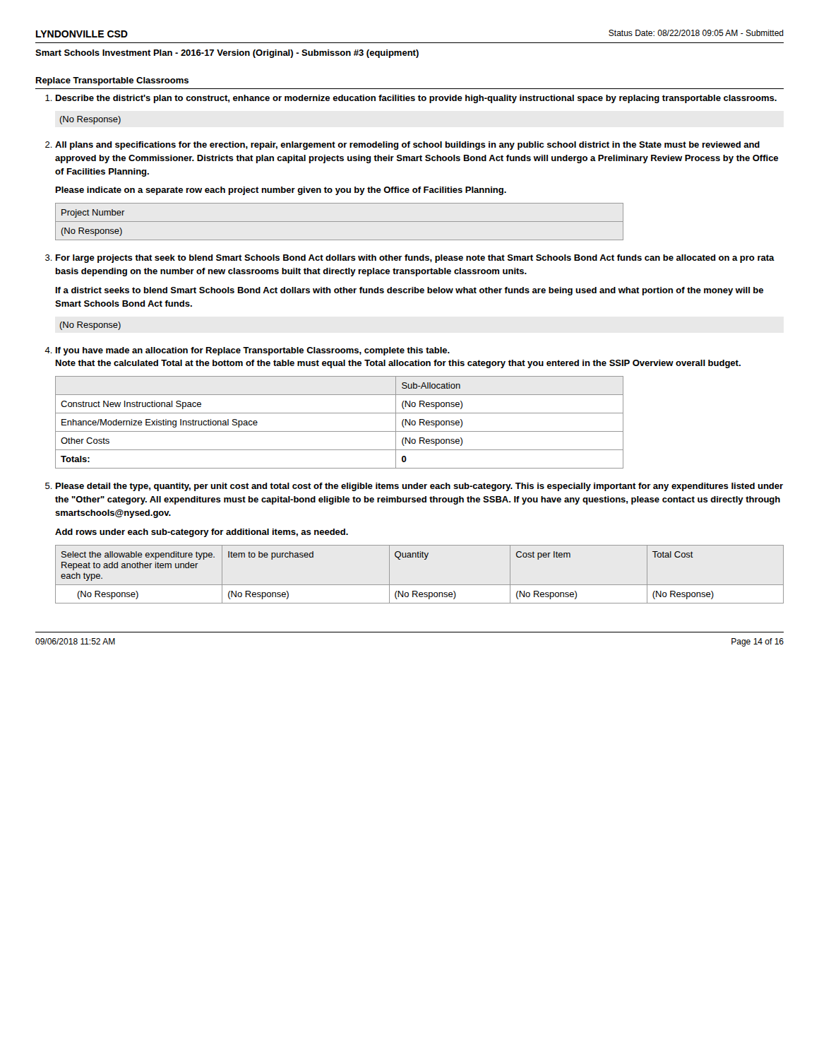LYNDONVILLE CSD
Status Date: 08/22/2018 09:05 AM - Submitted
Smart Schools Investment Plan - 2016-17 Version (Original) - Submisson #3 (equipment)
Replace Transportable Classrooms
Describe the district's plan to construct, enhance or modernize education facilities to provide high-quality instructional space by replacing transportable classrooms.
(No Response)
All plans and specifications for the erection, repair, enlargement or remodeling of school buildings in any public school district in the State must be reviewed and approved by the Commissioner. Districts that plan capital projects using their Smart Schools Bond Act funds will undergo a Preliminary Review Process by the Office of Facilities Planning.
Please indicate on a separate row each project number given to you by the Office of Facilities Planning.
| Project Number |
| --- |
| (No Response) |
For large projects that seek to blend Smart Schools Bond Act dollars with other funds, please note that Smart Schools Bond Act funds can be allocated on a pro rata basis depending on the number of new classrooms built that directly replace transportable classroom units.
If a district seeks to blend Smart Schools Bond Act dollars with other funds describe below what other funds are being used and what portion of the money will be Smart Schools Bond Act funds.
(No Response)
If you have made an allocation for Replace Transportable Classrooms, complete this table.
Note that the calculated Total at the bottom of the table must equal the Total allocation for this category that you entered in the SSIP Overview overall budget.
| | Sub-Allocation |
| --- | --- |
| Construct New Instructional Space | (No Response) |
| Enhance/Modernize Existing Instructional Space | (No Response) |
| Other Costs | (No Response) |
| Totals: | 0 |
Please detail the type, quantity, per unit cost and total cost of the eligible items under each sub-category. This is especially important for any expenditures listed under the "Other" category. All expenditures must be capital-bond eligible to be reimbursed through the SSBA. If you have any questions, please contact us directly through smartschools@nysed.gov.
Add rows under each sub-category for additional items, as needed.
| Select the allowable expenditure type. Repeat to add another item under each type. | Item to be purchased | Quantity | Cost per Item | Total Cost |
| --- | --- | --- | --- | --- |
| (No Response) | (No Response) | (No Response) | (No Response) | (No Response) |
09/06/2018 11:52 AM
Page 14 of 16